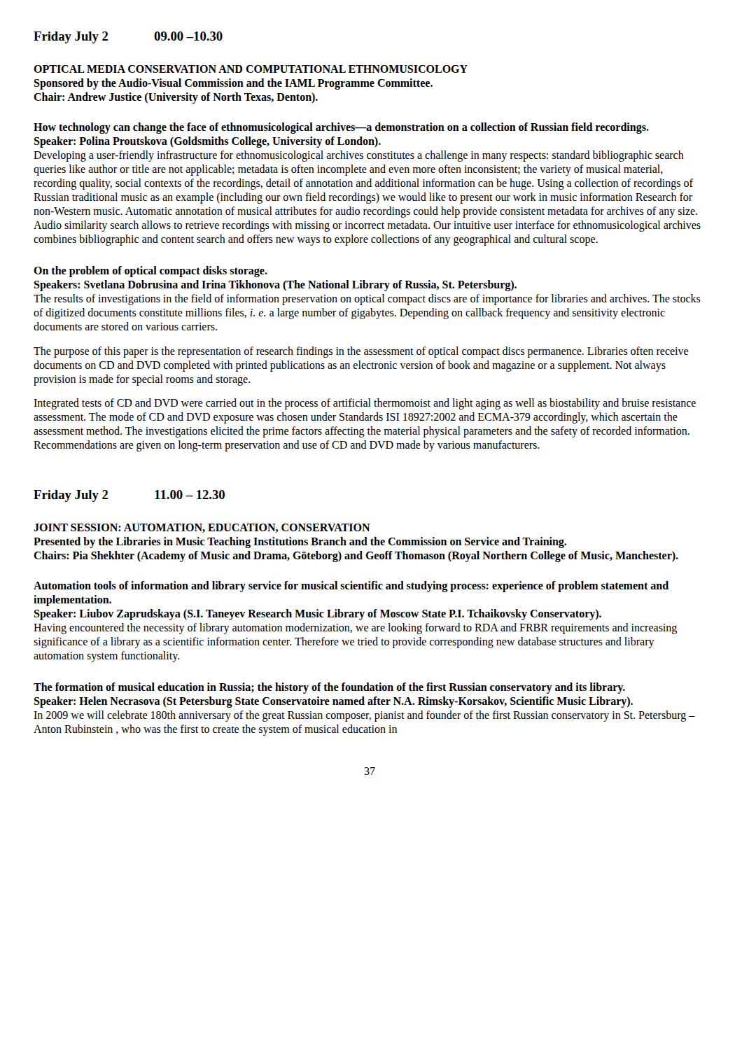Friday July 209.00 –10.30
OPTICAL MEDIA CONSERVATION AND COMPUTATIONAL ETHNOMUSICOLOGY
Sponsored by the Audio-Visual Commission and the IAML Programme Committee.
Chair: Andrew Justice (University of North Texas, Denton).
How technology can change the face of ethnomusicological archives—a demonstration on a collection of Russian field recordings.
Speaker: Polina Proutskova (Goldsmiths College, University of London).
Developing a user-friendly infrastructure for ethnomusicological archives constitutes a challenge in many respects: standard bibliographic search queries like author or title are not applicable; metadata is often incomplete and even more often inconsistent; the variety of musical material, recording quality, social contexts of the recordings, detail of annotation and additional information can be huge. Using a collection of recordings of Russian traditional music as an example (including our own field recordings) we would like to present our work in music information Research for non-Western music. Automatic annotation of musical attributes for audio recordings could help provide consistent metadata for archives of any size. Audio similarity search allows to retrieve recordings with missing or incorrect metadata. Our intuitive user interface for ethnomusicological archives combines bibliographic and content search and offers new ways to explore collections of any geographical and cultural scope.
On the problem of optical compact disks storage.
Speakers: Svetlana Dobrusina and Irina Tikhonova (The National Library of Russia, St. Petersburg).
The results of investigations in the field of information preservation on optical compact discs are of importance for libraries and archives. The stocks of digitized documents constitute millions files, i. e. a large number of gigabytes. Depending on callback frequency and sensitivity electronic documents are stored on various carriers.
The purpose of this paper is the representation of research findings in the assessment of optical compact discs permanence. Libraries often receive documents on CD and DVD completed with printed publications as an electronic version of book and magazine or a supplement. Not always provision is made for special rooms and storage.
Integrated tests of CD and DVD were carried out in the process of artificial thermomoist and light aging as well as biostability and bruise resistance assessment. The mode of CD and DVD exposure was chosen under Standards ISI 18927:2002 and ECMA-379 accordingly, which ascertain the assessment method. The investigations elicited the prime factors affecting the material physical parameters and the safety of recorded information. Recommendations are given on long-term preservation and use of CD and DVD made by various manufacturers.
Friday July 211.00 – 12.30
JOINT SESSION: AUTOMATION, EDUCATION, CONSERVATION
Presented by the Libraries in Music Teaching Institutions Branch and the Commission on Service and Training.
Chairs: Pia Shekhter (Academy of Music and Drama, Göteborg) and Geoff Thomason (Royal Northern College of Music, Manchester).
Automation tools of information and library service for musical scientific and studying process: experience of problem statement and implementation.
Speaker: Liubov Zaprudskaya (S.I. Taneyev Research Music Library of Moscow State P.I. Tchaikovsky Conservatory).
Having encountered the necessity of library automation modernization, we are looking forward to RDA and FRBR requirements and increasing significance of a library as a scientific information center. Therefore we tried to provide corresponding new database structures and library automation system functionality.
The formation of musical education in Russia; the history of the foundation of the first Russian conservatory and its library.
Speaker: Helen Necrasova (St Petersburg State Conservatoire named after N.A. Rimsky-Korsakov, Scientific Music Library).
In 2009 we will celebrate 180th anniversary of the great Russian composer, pianist and founder of the first Russian conservatory in St. Petersburg – Anton Rubinstein , who was the first to create the system of musical education in
37